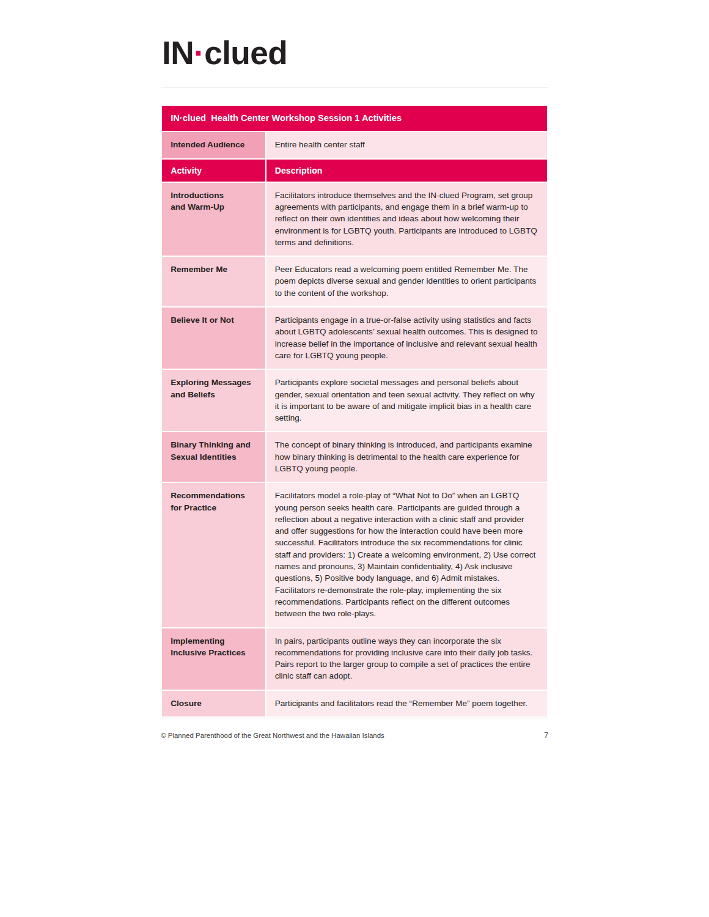IN·clued
| IN·clued Health Center Workshop Session 1 Activities |
| Intended Audience | Entire health center staff |
| Activity | Description |
| Introductions and Warm-Up | Facilitators introduce themselves and the IN·clued Program, set group agreements with participants, and engage them in a brief warm-up to reflect on their own identities and ideas about how welcoming their environment is for LGBTQ youth. Participants are introduced to LGBTQ terms and definitions. |
| Remember Me | Peer Educators read a welcoming poem entitled Remember Me. The poem depicts diverse sexual and gender identities to orient participants to the content of the workshop. |
| Believe It or Not | Participants engage in a true-or-false activity using statistics and facts about LGBTQ adolescents’ sexual health outcomes. This is designed to increase belief in the importance of inclusive and relevant sexual health care for LGBTQ young people. |
| Exploring Messages and Beliefs | Participants explore societal messages and personal beliefs about gender, sexual orientation and teen sexual activity. They reflect on why it is important to be aware of and mitigate implicit bias in a health care setting. |
| Binary Thinking and Sexual Identities | The concept of binary thinking is introduced, and participants examine how binary thinking is detrimental to the health care experience for LGBTQ young people. |
| Recommendations for Practice | Facilitators model a role-play of “What Not to Do” when an LGBTQ young person seeks health care. Participants are guided through a reflection about a negative interaction with a clinic staff and provider and offer suggestions for how the interaction could have been more successful. Facilitators introduce the six recommendations for clinic staff and providers: 1) Create a welcoming environment, 2) Use correct names and pronouns, 3) Maintain confidentiality, 4) Ask inclusive questions, 5) Positive body language, and 6) Admit mistakes. Facilitators re-demonstrate the role-play, implementing the six recommendations. Participants reflect on the different outcomes between the two role-plays. |
| Implementing Inclusive Practices | In pairs, participants outline ways they can incorporate the six recommendations for providing inclusive care into their daily job tasks. Pairs report to the larger group to compile a set of practices the entire clinic staff can adopt. |
| Closure | Participants and facilitators read the “Remember Me” poem together. |
© Planned Parenthood of the Great Northwest and the Hawaiian Islands 7